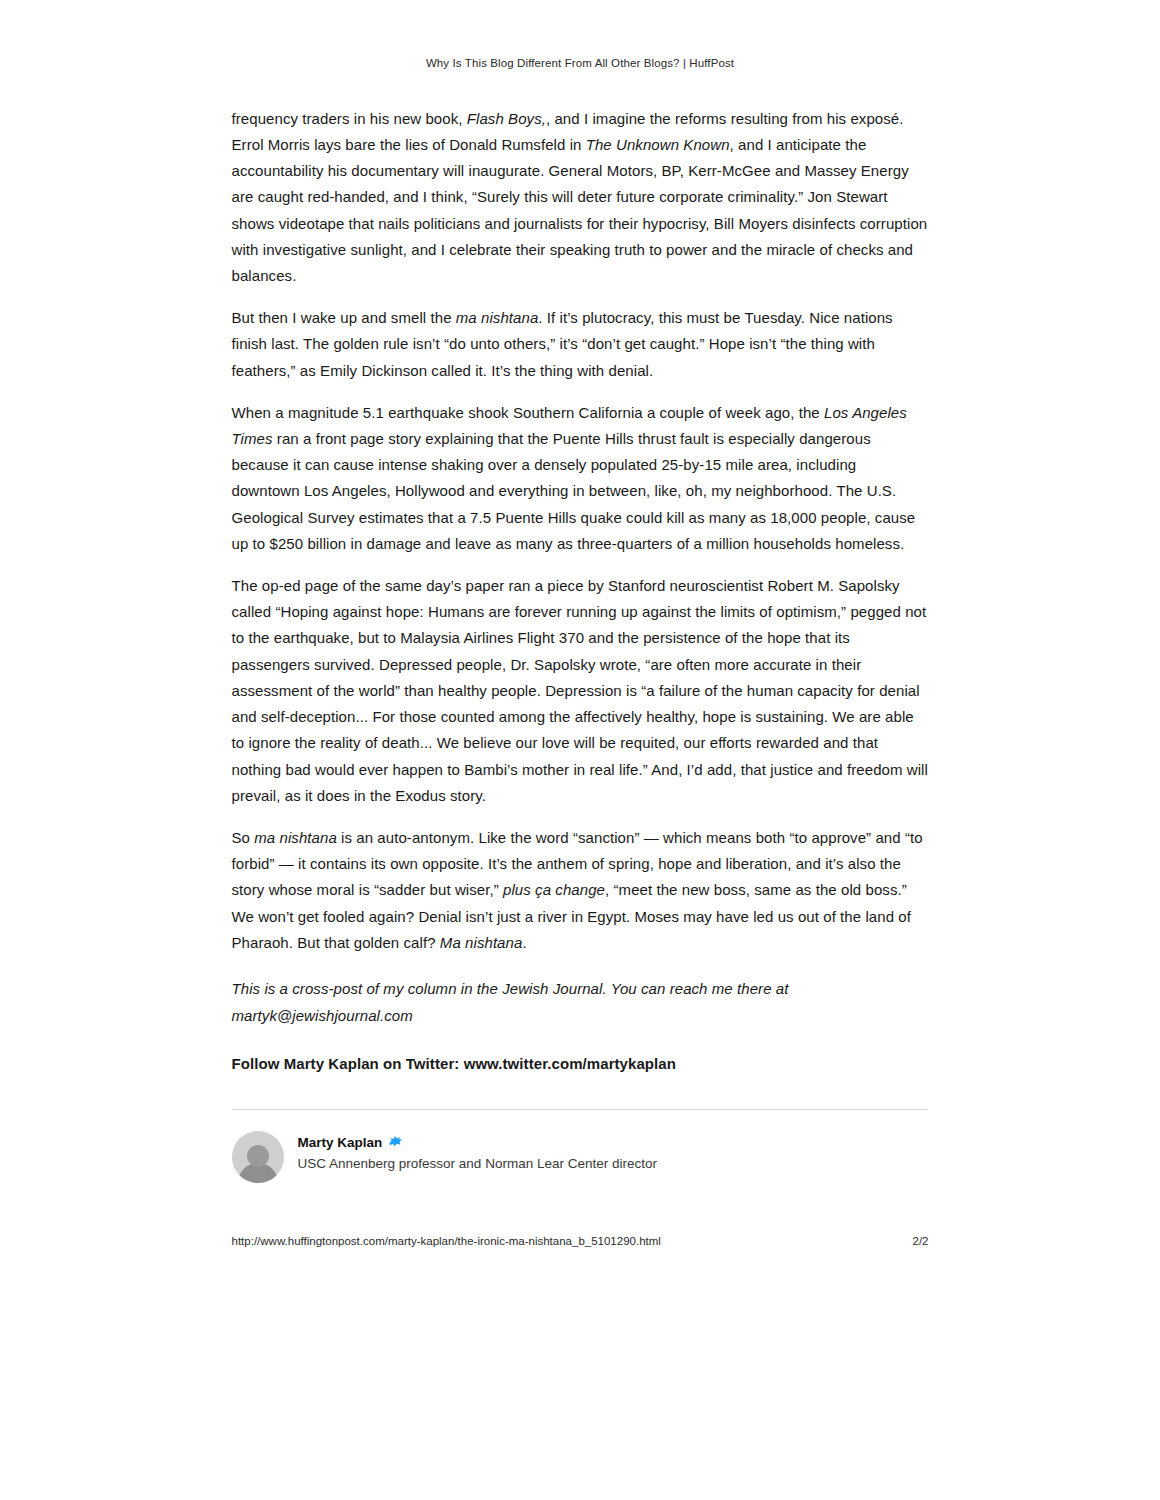Why Is This Blog Different From All Other Blogs? | HuffPost
frequency traders in his new book, Flash Boys,, and I imagine the reforms resulting from his exposé. Errol Morris lays bare the lies of Donald Rumsfeld in The Unknown Known, and I anticipate the accountability his documentary will inaugurate. General Motors, BP, Kerr-McGee and Massey Energy are caught red-handed, and I think, “Surely this will deter future corporate criminality.” Jon Stewart shows videotape that nails politicians and journalists for their hypocrisy, Bill Moyers disinfects corruption with investigative sunlight, and I celebrate their speaking truth to power and the miracle of checks and balances.
But then I wake up and smell the ma nishtana. If it’s plutocracy, this must be Tuesday. Nice nations finish last. The golden rule isn’t “do unto others,” it’s “don’t get caught.” Hope isn’t “the thing with feathers,” as Emily Dickinson called it. It’s the thing with denial.
When a magnitude 5.1 earthquake shook Southern California a couple of week ago, the Los Angeles Times ran a front page story explaining that the Puente Hills thrust fault is especially dangerous because it can cause intense shaking over a densely populated 25-by-15 mile area, including downtown Los Angeles, Hollywood and everything in between, like, oh, my neighborhood. The U.S. Geological Survey estimates that a 7.5 Puente Hills quake could kill as many as 18,000 people, cause up to $250 billion in damage and leave as many as three-quarters of a million households homeless.
The op-ed page of the same day’s paper ran a piece by Stanford neuroscientist Robert M. Sapolsky called “Hoping against hope: Humans are forever running up against the limits of optimism,” pegged not to the earthquake, but to Malaysia Airlines Flight 370 and the persistence of the hope that its passengers survived. Depressed people, Dr. Sapolsky wrote, “are often more accurate in their assessment of the world” than healthy people. Depression is “a failure of the human capacity for denial and self-deception... For those counted among the affectively healthy, hope is sustaining. We are able to ignore the reality of death... We believe our love will be requited, our efforts rewarded and that nothing bad would ever happen to Bambi’s mother in real life.” And, I’d add, that justice and freedom will prevail, as it does in the Exodus story.
So ma nishtana is an auto-antonym. Like the word “sanction” — which means both “to approve” and “to forbid” — it contains its own opposite. It’s the anthem of spring, hope and liberation, and it’s also the story whose moral is “sadder but wiser,” plus ça change, “meet the new boss, same as the old boss.” We won’t get fooled again? Denial isn’t just a river in Egypt. Moses may have led us out of the land of Pharaoh. But that golden calf? Ma nishtana.
This is a cross-post of my column in the Jewish Journal. You can reach me there at martyk@jewishjournal.com
Follow Marty Kaplan on Twitter: www.twitter.com/martykaplan
Marty Kaplan
USC Annenberg professor and Norman Lear Center director
http://www.huffingtonpost.com/marty-kaplan/the-ironic-ma-nishtana_b_5101290.html
2/2